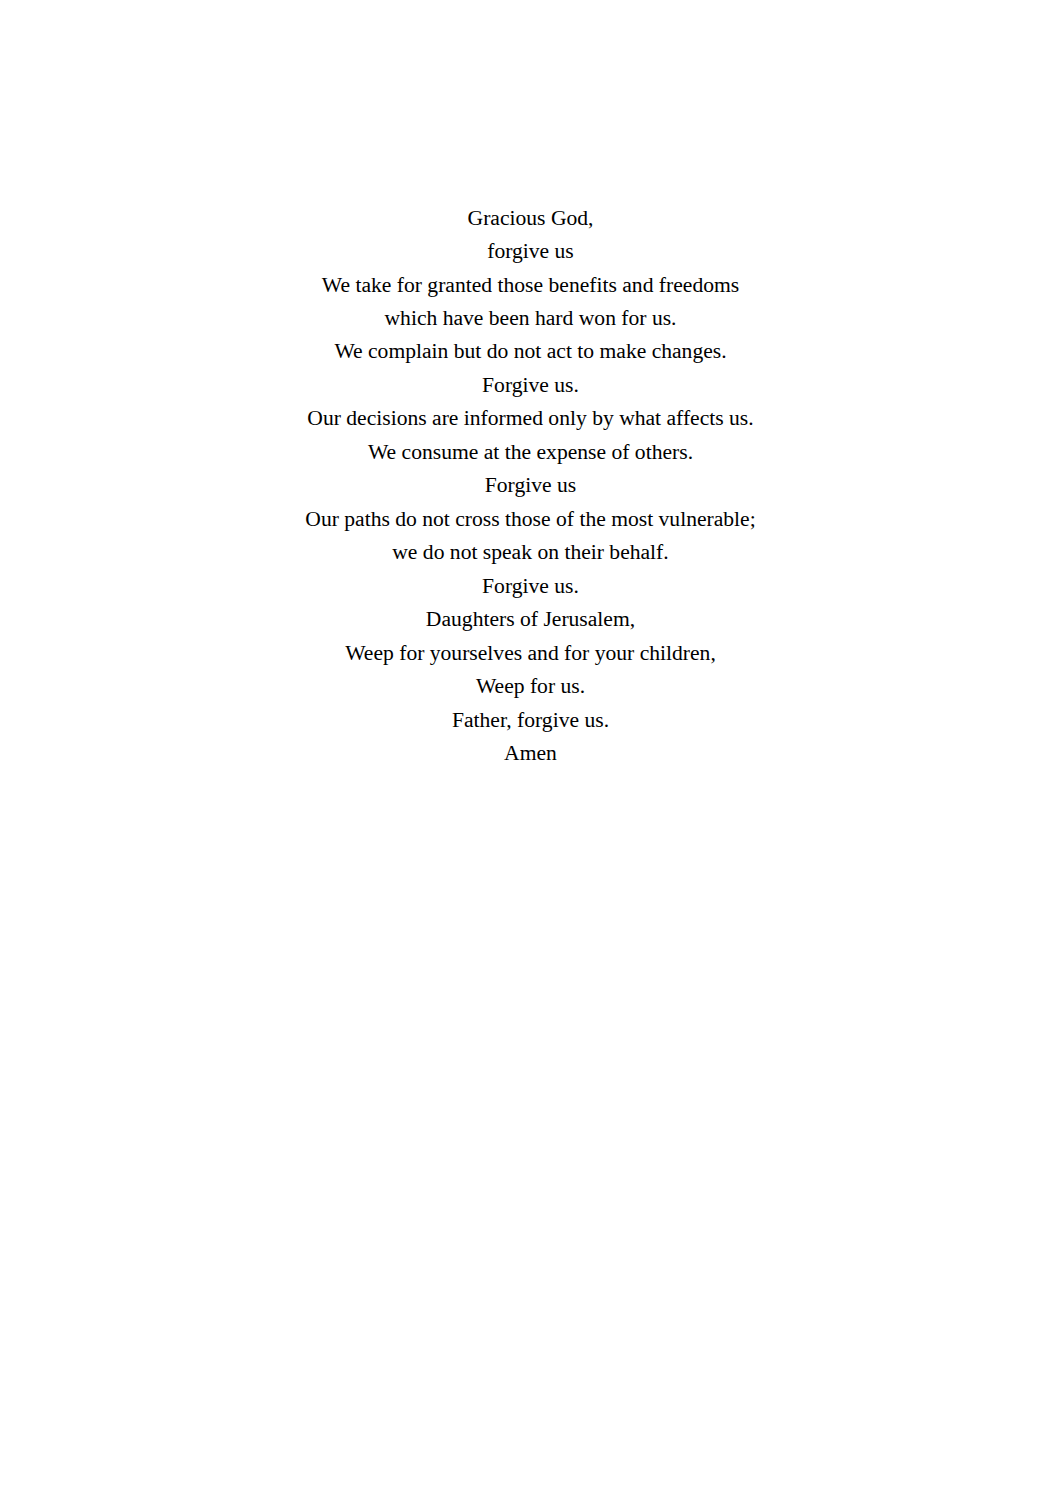Gracious God,
forgive us
We take for granted those benefits and freedoms
which have been hard won for us.
We complain but do not act to make changes.
Forgive us.
Our decisions are informed only by what affects us.
We consume at the expense of others.
Forgive us
Our paths do not cross those of the most vulnerable;
we do not speak on their behalf.
Forgive us.
Daughters of Jerusalem,
Weep for yourselves and for your children,
Weep for us.
Father, forgive us.
Amen